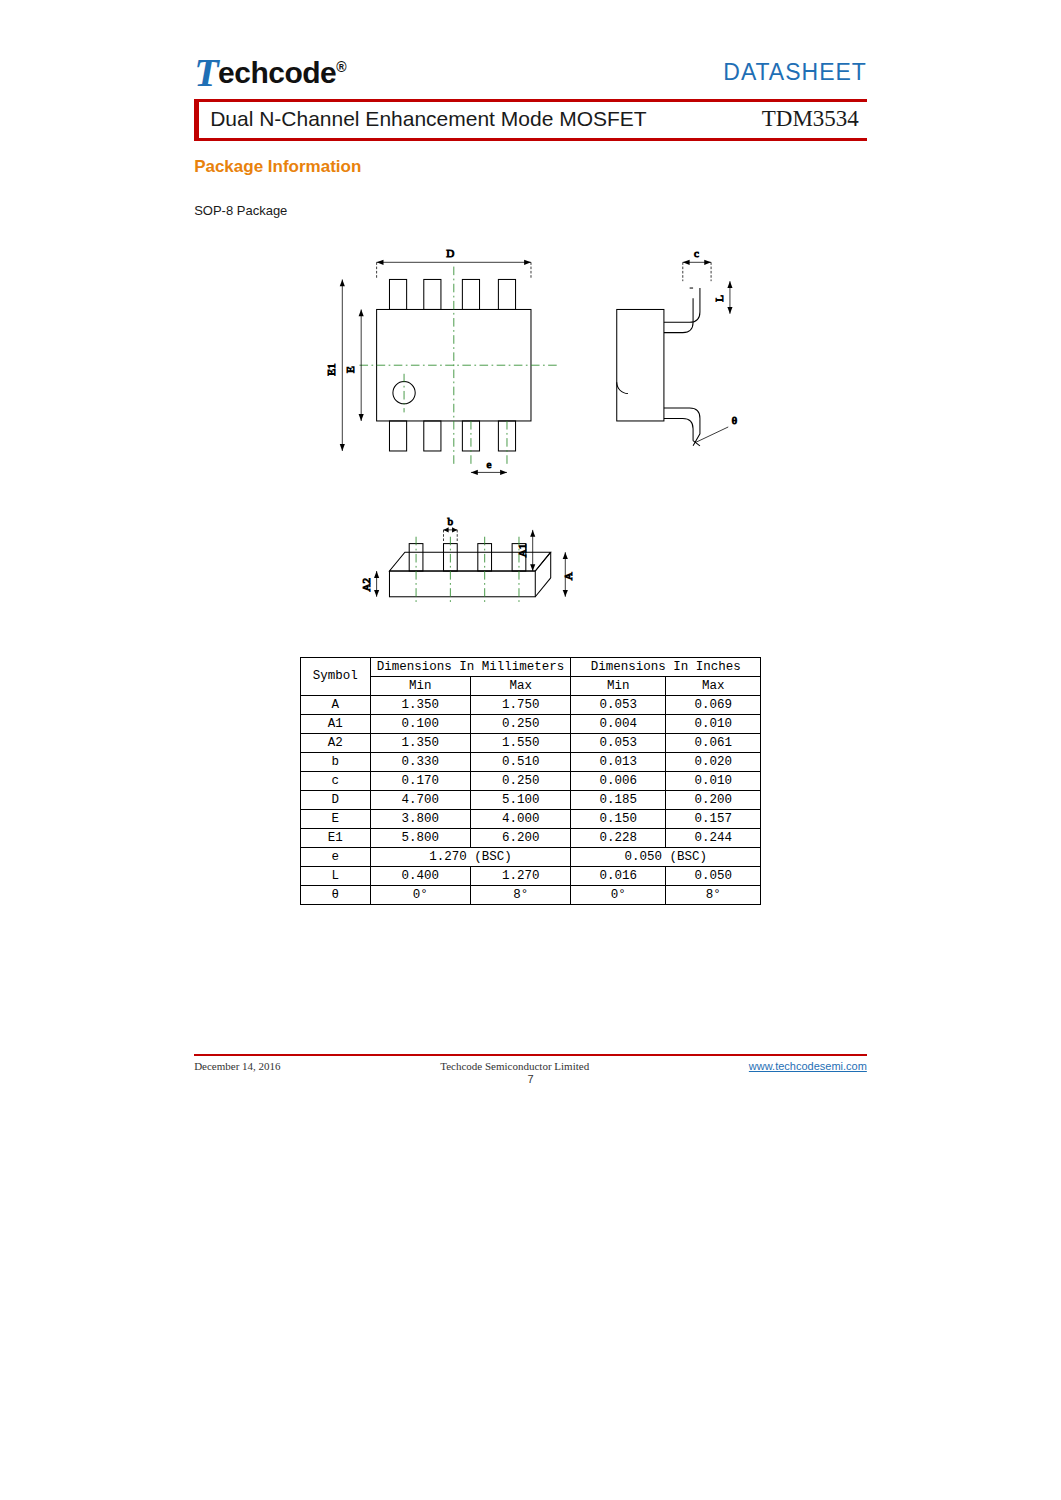Techcode®
DATASHEET
Dual N-Channel Enhancement Mode MOSFET
TDM3534
Package Information
SOP-8 Package
D E1 E e c L θ b A1 A A2
| Symbol | Dimensions In Millimeters | Dimensions In Inches |
| --- | --- | --- |
| Min | Max | Min | Max |
| A | 1.350 | 1.750 | 0.053 | 0.069 |
| A1 | 0.100 | 0.250 | 0.004 | 0.010 |
| A2 | 1.350 | 1.550 | 0.053 | 0.061 |
| b | 0.330 | 0.510 | 0.013 | 0.020 |
| c | 0.170 | 0.250 | 0.006 | 0.010 |
| D | 4.700 | 5.100 | 0.185 | 0.200 |
| E | 3.800 | 4.000 | 0.150 | 0.157 |
| E1 | 5.800 | 6.200 | 0.228 | 0.244 |
| e | 1.270 (BSC) | 0.050 (BSC) |
| L | 0.400 | 1.270 | 0.016 | 0.050 |
| θ | 0° | 8° | 0° | 8° |
December 14, 2016 Techcode Semiconductor Limited www.techcodesemi.com
7